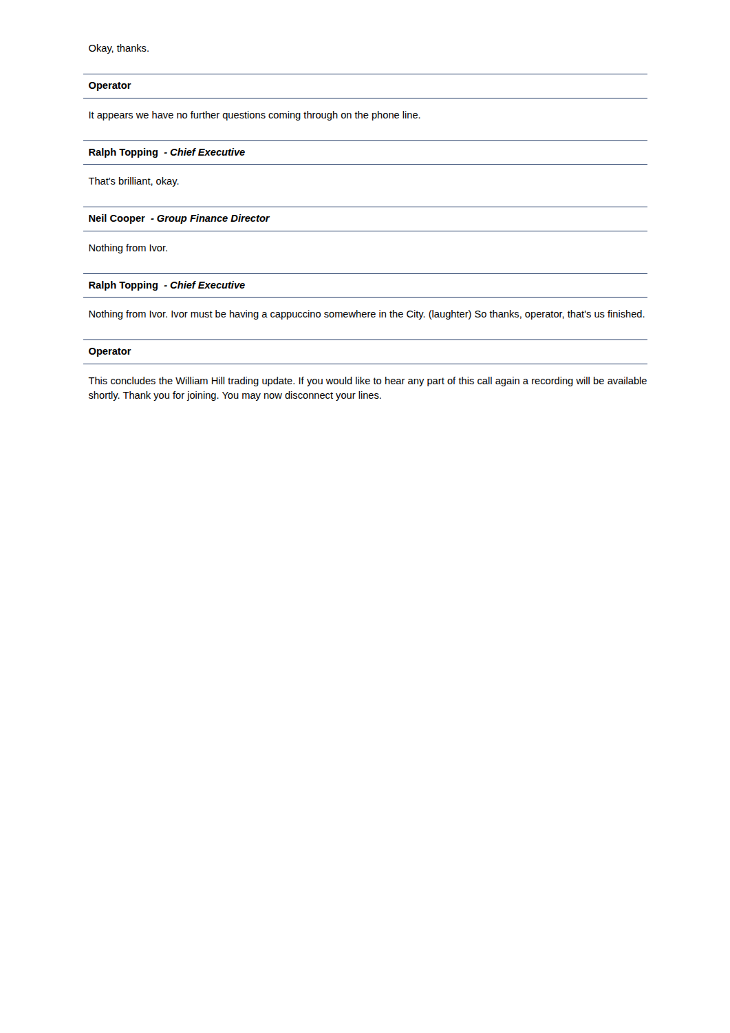Okay, thanks.
Operator
It appears we have no further questions coming through on the phone line.
Ralph Topping - Chief Executive
That's brilliant, okay.
Neil Cooper - Group Finance Director
Nothing from Ivor.
Ralph Topping - Chief Executive
Nothing from Ivor. Ivor must be having a cappuccino somewhere in the City. (laughter) So thanks, operator, that's us finished.
Operator
This concludes the William Hill trading update. If you would like to hear any part of this call again a recording will be available shortly. Thank you for joining. You may now disconnect your lines.